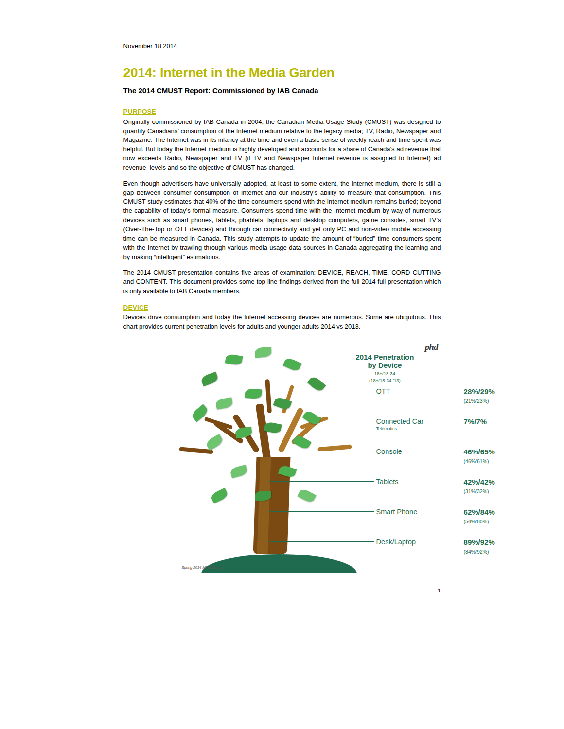November 18 2014
2014: Internet in the Media Garden
The 2014 CMUST Report: Commissioned by IAB Canada
PURPOSE
Originally commissioned by IAB Canada in 2004, the Canadian Media Usage Study (CMUST) was designed to quantify Canadians’ consumption of the Internet medium relative to the legacy media; TV, Radio, Newspaper and Magazine. The Internet was in its infancy at the time and even a basic sense of weekly reach and time spent was helpful. But today the Internet medium is highly developed and accounts for a share of Canada’s ad revenue that now exceeds Radio, Newspaper and TV (if TV and Newspaper Internet revenue is assigned to Internet) ad revenue levels and so the objective of CMUST has changed.
Even though advertisers have universally adopted, at least to some extent, the Internet medium, there is still a gap between consumer consumption of Internet and our industry’s ability to measure that consumption. This CMUST study estimates that 40% of the time consumers spend with the Internet medium remains buried; beyond the capability of today’s formal measure. Consumers spend time with the Internet medium by way of numerous devices such as smart phones, tablets, phablets, laptops and desktop computers, game consoles, smart TV’s (Over-The-Top or OTT devices) and through car connectivity and yet only PC and non-video mobile accessing time can be measured in Canada. This study attempts to update the amount of “buried” time consumers spent with the Internet by trawling through various media usage data sources in Canada aggregating the learning and by making “intelligent” estimations.
The 2014 CMUST presentation contains five areas of examination; DEVICE, REACH, TIME, CORD CUTTING and CONTENT. This document provides some top line findings derived from the full 2014 full presentation which is only available to IAB Canada members.
DEVICE
Devices drive consumption and today the Internet accessing devices are numerous. Some are ubiquitous. This chart provides current penetration levels for adults and younger adults 2014 vs 2013.
phd
2014 Penetration by Device 18+/18-34 (18+/18-34 ’13)
Spring 2014 MTM Survey
OTT
28%/29%(21%/23%)
Connected CarTelematics
7%/7%
Console
46%/65%(46%/61%)
Tablets
42%/42%(31%/32%)
Smart Phone
62%/84%(56%/80%)
Desk/Laptop
89%/92%(84%/92%)
1